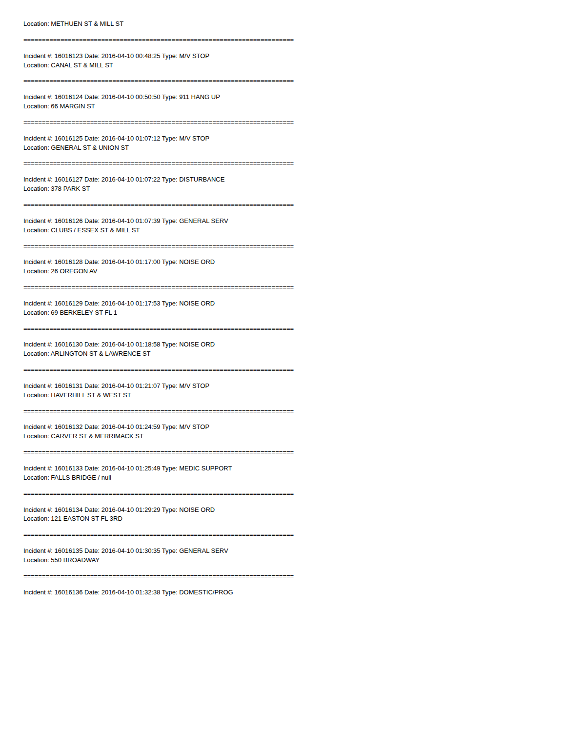Location: METHUEN ST & MILL ST
=========================================================================
Incident #: 16016123 Date: 2016-04-10 00:48:25 Type: M/V STOP
Location: CANAL ST & MILL ST
=========================================================================
Incident #: 16016124 Date: 2016-04-10 00:50:50 Type: 911 HANG UP
Location: 66 MARGIN ST
=========================================================================
Incident #: 16016125 Date: 2016-04-10 01:07:12 Type: M/V STOP
Location: GENERAL ST & UNION ST
=========================================================================
Incident #: 16016127 Date: 2016-04-10 01:07:22 Type: DISTURBANCE
Location: 378 PARK ST
=========================================================================
Incident #: 16016126 Date: 2016-04-10 01:07:39 Type: GENERAL SERV
Location: CLUBS / ESSEX ST & MILL ST
=========================================================================
Incident #: 16016128 Date: 2016-04-10 01:17:00 Type: NOISE ORD
Location: 26 OREGON AV
=========================================================================
Incident #: 16016129 Date: 2016-04-10 01:17:53 Type: NOISE ORD
Location: 69 BERKELEY ST FL 1
=========================================================================
Incident #: 16016130 Date: 2016-04-10 01:18:58 Type: NOISE ORD
Location: ARLINGTON ST & LAWRENCE ST
=========================================================================
Incident #: 16016131 Date: 2016-04-10 01:21:07 Type: M/V STOP
Location: HAVERHILL ST & WEST ST
=========================================================================
Incident #: 16016132 Date: 2016-04-10 01:24:59 Type: M/V STOP
Location: CARVER ST & MERRIMACK ST
=========================================================================
Incident #: 16016133 Date: 2016-04-10 01:25:49 Type: MEDIC SUPPORT
Location: FALLS BRIDGE / null
=========================================================================
Incident #: 16016134 Date: 2016-04-10 01:29:29 Type: NOISE ORD
Location: 121 EASTON ST FL 3RD
=========================================================================
Incident #: 16016135 Date: 2016-04-10 01:30:35 Type: GENERAL SERV
Location: 550 BROADWAY
=========================================================================
Incident #: 16016136 Date: 2016-04-10 01:32:38 Type: DOMESTIC/PROG